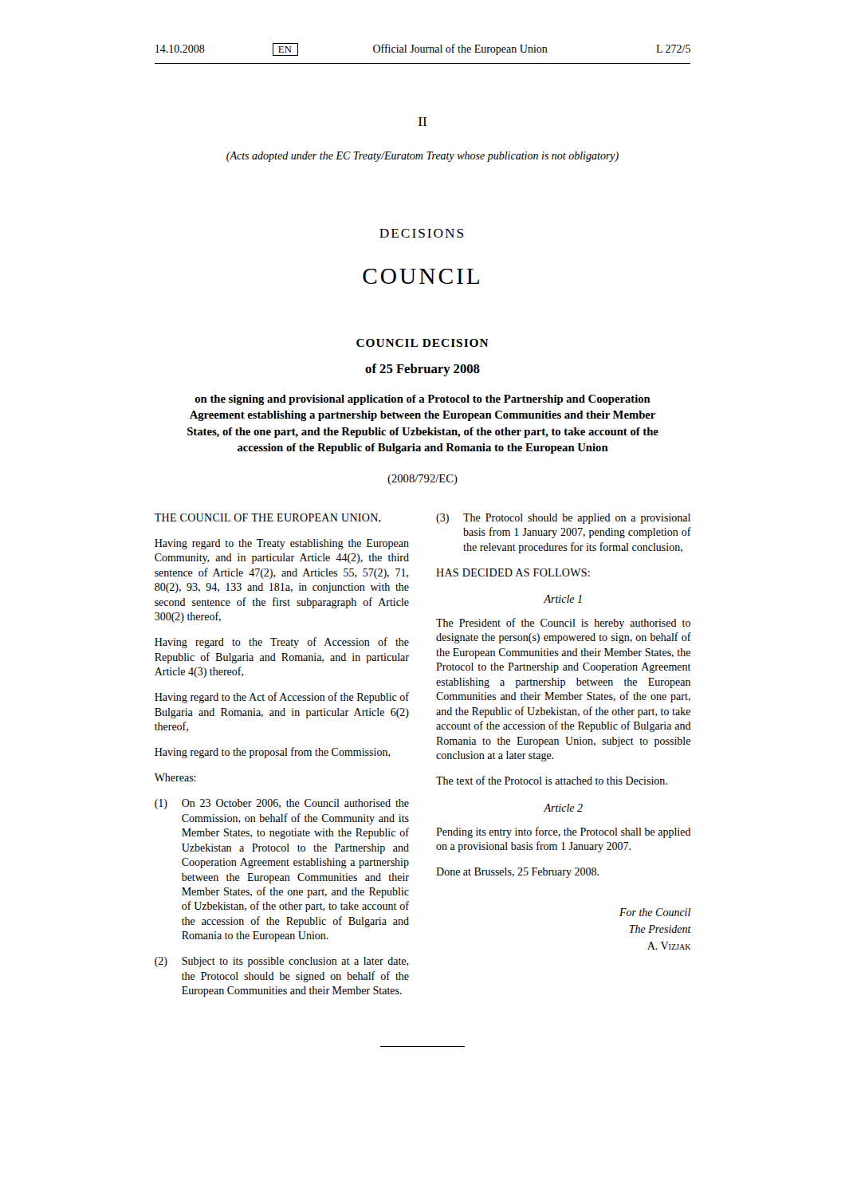14.10.2008
EN
Official Journal of the European Union
L 272/5
II
(Acts adopted under the EC Treaty/Euratom Treaty whose publication is not obligatory)
DECISIONS
COUNCIL
COUNCIL DECISION
of 25 February 2008
on the signing and provisional application of a Protocol to the Partnership and Cooperation Agreement establishing a partnership between the European Communities and their Member States, of the one part, and the Republic of Uzbekistan, of the other part, to take account of the accession of the Republic of Bulgaria and Romania to the European Union
(2008/792/EC)
THE COUNCIL OF THE EUROPEAN UNION,
Having regard to the Treaty establishing the European Community, and in particular Article 44(2), the third sentence of Article 47(2), and Articles 55, 57(2), 71, 80(2), 93, 94, 133 and 181a, in conjunction with the second sentence of the first subparagraph of Article 300(2) thereof,
Having regard to the Treaty of Accession of the Republic of Bulgaria and Romania, and in particular Article 4(3) thereof,
Having regard to the Act of Accession of the Republic of Bulgaria and Romania, and in particular Article 6(2) thereof,
Having regard to the proposal from the Commission,
Whereas:
(1) On 23 October 2006, the Council authorised the Commission, on behalf of the Community and its Member States, to negotiate with the Republic of Uzbekistan a Protocol to the Partnership and Cooperation Agreement establishing a partnership between the European Communities and their Member States, of the one part, and the Republic of Uzbekistan, of the other part, to take account of the accession of the Republic of Bulgaria and Romania to the European Union.
(2) Subject to its possible conclusion at a later date, the Protocol should be signed on behalf of the European Communities and their Member States.
(3) The Protocol should be applied on a provisional basis from 1 January 2007, pending completion of the relevant procedures for its formal conclusion,
HAS DECIDED AS FOLLOWS:
Article 1
The President of the Council is hereby authorised to designate the person(s) empowered to sign, on behalf of the European Communities and their Member States, the Protocol to the Partnership and Cooperation Agreement establishing a partnership between the European Communities and their Member States, of the one part, and the Republic of Uzbekistan, of the other part, to take account of the accession of the Republic of Bulgaria and Romania to the European Union, subject to possible conclusion at a later stage.
The text of the Protocol is attached to this Decision.
Article 2
Pending its entry into force, the Protocol shall be applied on a provisional basis from 1 January 2007.
Done at Brussels, 25 February 2008.
For the Council
The President
A. Vizjak